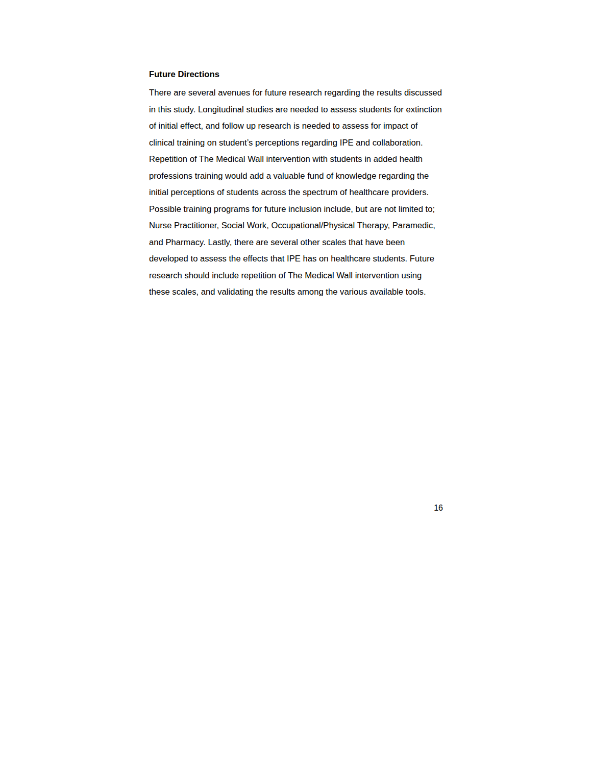Future Directions
There are several avenues for future research regarding the results discussed in this study. Longitudinal studies are needed to assess students for extinction of initial effect, and follow up research is needed to assess for impact of clinical training on student’s perceptions regarding IPE and collaboration. Repetition of The Medical Wall intervention with students in added health professions training would add a valuable fund of knowledge regarding the initial perceptions of students across the spectrum of healthcare providers. Possible training programs for future inclusion include, but are not limited to; Nurse Practitioner, Social Work, Occupational/Physical Therapy, Paramedic, and Pharmacy. Lastly, there are several other scales that have been developed to assess the effects that IPE has on healthcare students. Future research should include repetition of The Medical Wall intervention using these scales, and validating the results among the various available tools.
16